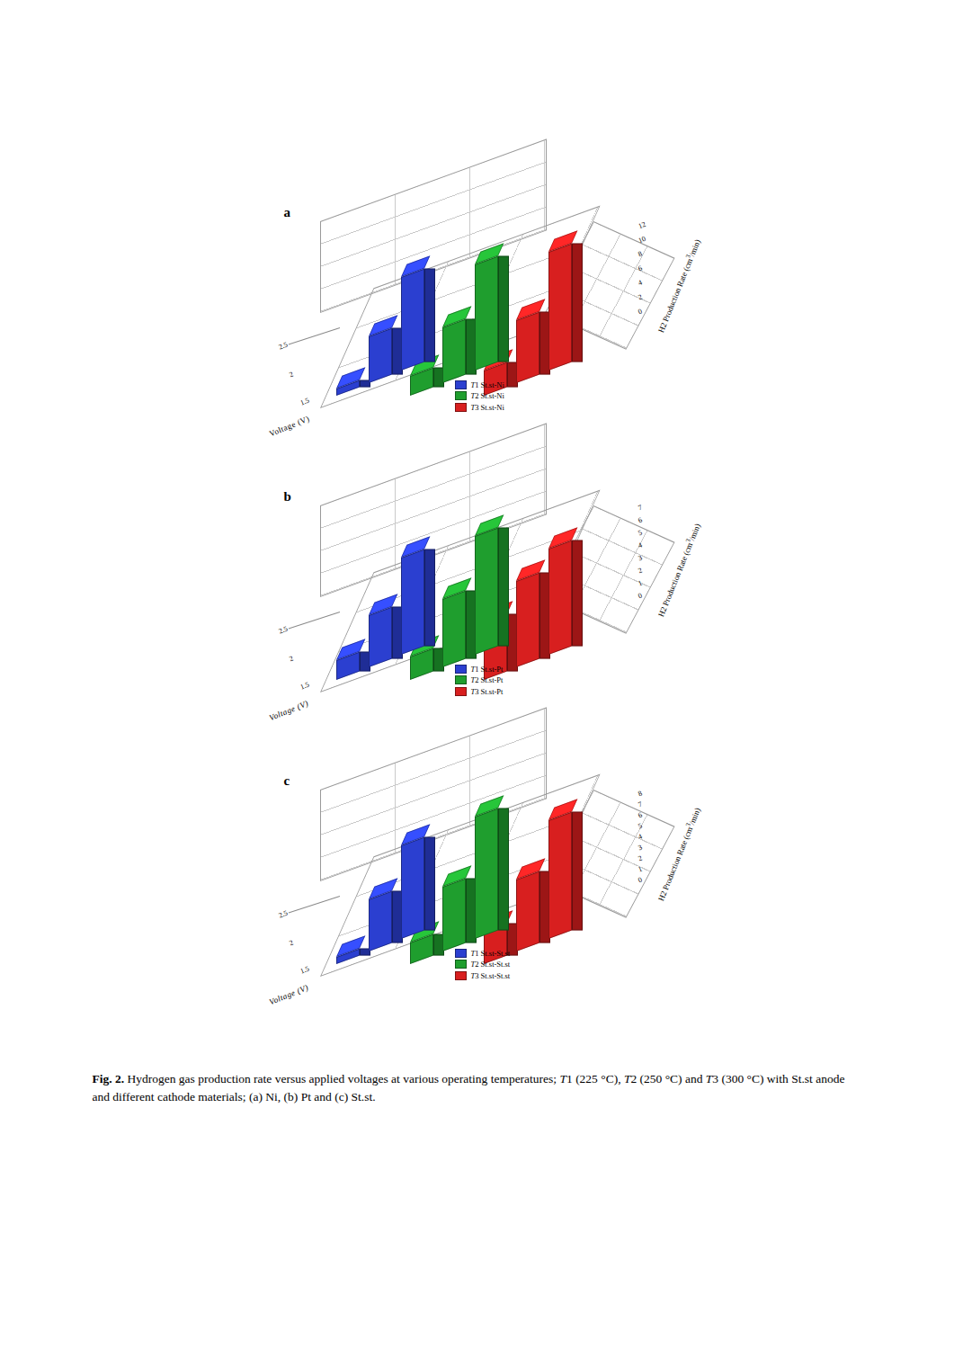a
1.5
2
2.5
Voltage (V)
0
2
4
6
8
10
12
H2 Production Rate (cm3/min)
T1 St.st-Ni
T2 St.st-Ni
T3 St.st-Ni
b
1.5
2
2.5
Voltage (V)
0
1
2
3
4
5
6
7
H2 Production Rate (cm3/min)
T1 St.st-Pt
T2 St.st-Pt
T3 St.st-Pt
c
1.5
2
2.5
Voltage (V)
0
1
2
3
4
5
6
7
8
H2 Production Rate (cm3/min)
T1 St.st-St.st
T2 St.st-St.st
T3 St.st-St.st
Fig. 2. Hydrogen gas production rate versus applied voltages at various operating temperatures; T1 (225 °C), T2 (250 °C) and T3 (300 °C) with St.st anode and different cathode materials; (a) Ni, (b) Pt and (c) St.st.